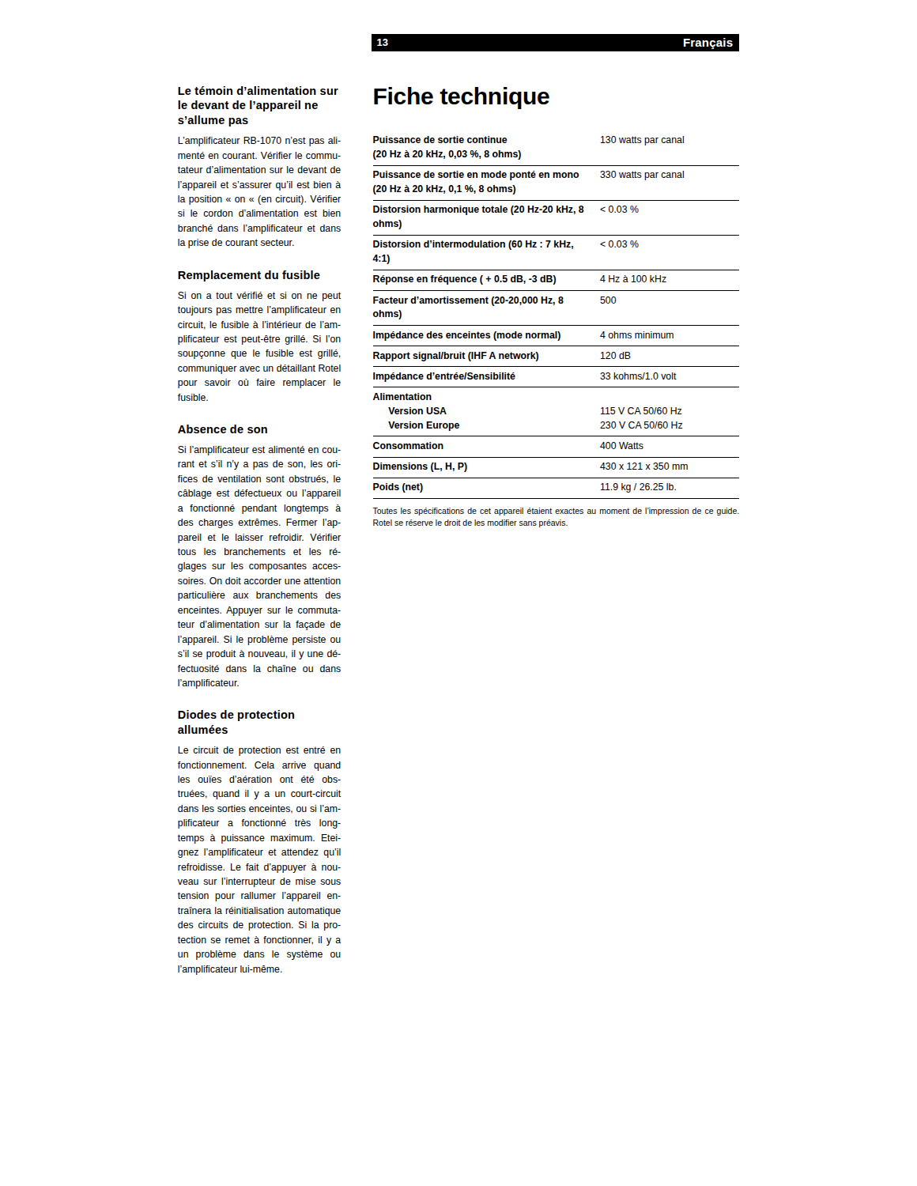13
Français
Le témoin d’alimentation sur le devant de l’appareil ne s’allume pas
L’amplificateur RB-1070 n’est pas alimenté en courant. Vérifier le commutateur d’alimentation sur le devant de l’appareil et s’assurer qu’il est bien à la position « on « (en circuit). Vérifier si le cordon d’alimentation est bien branché dans l’amplificateur et dans la prise de courant secteur.
Remplacement du fusible
Si on a tout vérifié et si on ne peut toujours pas mettre l’amplificateur en circuit, le fusible à l’intérieur de l’amplificateur est peut-être grillé. Si l’on soupçonne que le fusible est grillé, communiquer avec un détaillant Rotel pour savoir où faire remplacer le fusible.
Absence de son
Si l’amplificateur est alimenté en courant et s’il n’y a pas de son, les orifices de ventilation sont obstrués, le câblage est défectueux ou l’appareil a fonctionné pendant longtemps à des charges extrêmes. Fermer l’appareil et le laisser refroidir. Vérifier tous les branchements et les réglages sur les composantes accessoires. On doit accorder une attention particulière aux branchements des enceintes. Appuyer sur le commutateur d’alimentation sur la façade de l’appareil. Si le problème persiste ou s’il se produit à nouveau, il y une défectuosité dans la chaîne ou dans l’amplificateur.
Diodes de protection allumées
Le circuit de protection est entré en fonctionnement. Cela arrive quand les ouïes d’aération ont été obstruées, quand il y a un court-circuit dans les sorties enceintes, ou si l’amplificateur a fonctionné très longtemps à puissance maximum. Eteignez l’amplificateur et attendez qu’il refroidisse. Le fait d’appuyer à nouveau sur l’interrupteur de mise sous tension pour rallumer l’appareil entraînera la réinitialisation automatique des circuits de protection. Si la protection se remet à fonctionner, il y a un problème dans le système ou l’amplificateur lui-même.
Fiche technique
| Puissance de sortie continue (20 Hz à 20 kHz, 0,03 %, 8 ohms) | 130 watts par canal |
| Puissance de sortie en mode ponté en mono (20 Hz à 20 kHz, 0,1 %, 8 ohms) | 330 watts par canal |
| Distorsion harmonique totale (20 Hz-20 kHz, 8 ohms) | < 0.03 % |
| Distorsion d’intermodulation (60 Hz : 7 kHz, 4:1) | < 0.03 % |
| Réponse en fréquence ( + 0.5 dB, -3 dB) | 4 Hz à 100 kHz |
| Facteur d’amortissement (20-20,000 Hz, 8 ohms) | 500 |
| Impédance des enceintes (mode normal) | 4 ohms minimum |
| Rapport signal/bruit (IHF A network) | 120 dB |
| Impédance d’entrée/Sensibilité | 33 kohms/1.0 volt |
| Alimentation Version USA Version Europe | 115 V CA 50/60 Hz 230 V CA 50/60 Hz |
| Consommation | 400 Watts |
| Dimensions (L, H, P) | 430 x 121 x 350 mm |
| Poids (net) | 11.9 kg / 26.25 lb. |
Toutes les spécifications de cet appareil étaient exactes au moment de l’impression de ce guide. Rotel se réserve le droit de les modifier sans préavis.